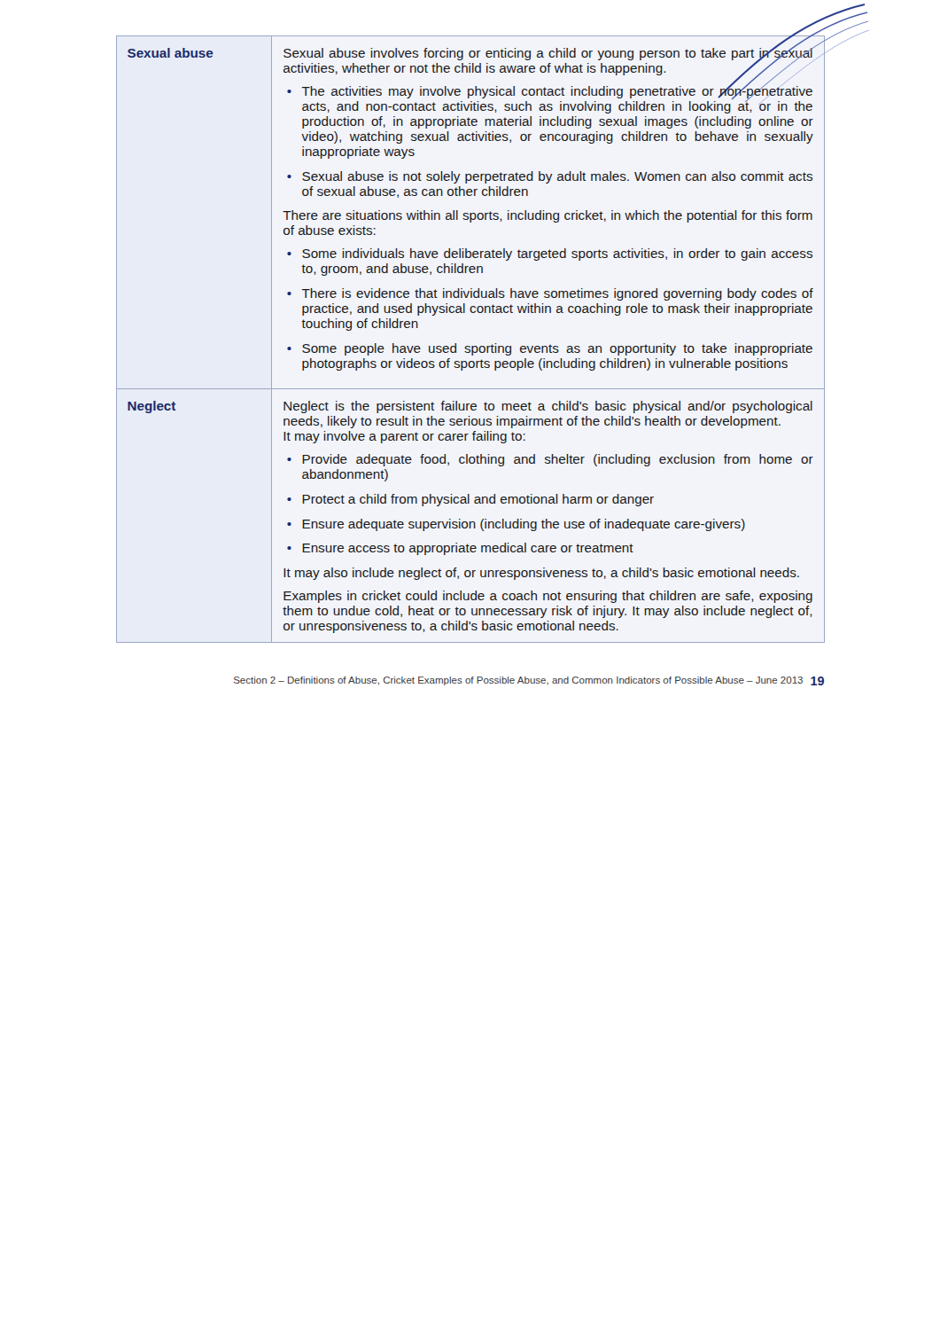| Sexual abuse | Sexual abuse involves forcing or enticing a child or young person to take part in sexual activities, whether or not the child is aware of what is happening. The activities may involve physical contact including penetrative or non-penetrative acts, and non-contact activities, such as involving children in looking at, or in the production of, in appropriate material including sexual images (including online or video), watching sexual activities, or encouraging children to behave in sexually inappropriate ways Sexual abuse is not solely perpetrated by adult males. Women can also commit acts of sexual abuse, as can other children There are situations within all sports, including cricket, in which the potential for this form of abuse exists: Some individuals have deliberately targeted sports activities, in order to gain access to, groom, and abuse, children There is evidence that individuals have sometimes ignored governing body codes of practice, and used physical contact within a coaching role to mask their inappropriate touching of children Some people have used sporting events as an opportunity to take inappropriate photographs or videos of sports people (including children) in vulnerable positions |
| Neglect | Neglect is the persistent failure to meet a child's basic physical and/or psychological needs, likely to result in the serious impairment of the child's health or development. It may involve a parent or carer failing to: Provide adequate food, clothing and shelter (including exclusion from home or abandonment) Protect a child from physical and emotional harm or danger Ensure adequate supervision (including the use of inadequate care-givers) Ensure access to appropriate medical care or treatment It may also include neglect of, or unresponsiveness to, a child's basic emotional needs. Examples in cricket could include a coach not ensuring that children are safe, exposing them to undue cold, heat or to unnecessary risk of injury. It may also include neglect of, or unresponsiveness to, a child's basic emotional needs. |
Section 2 – Definitions of Abuse, Cricket Examples of Possible Abuse, and Common Indicators of Possible Abuse – June 201319